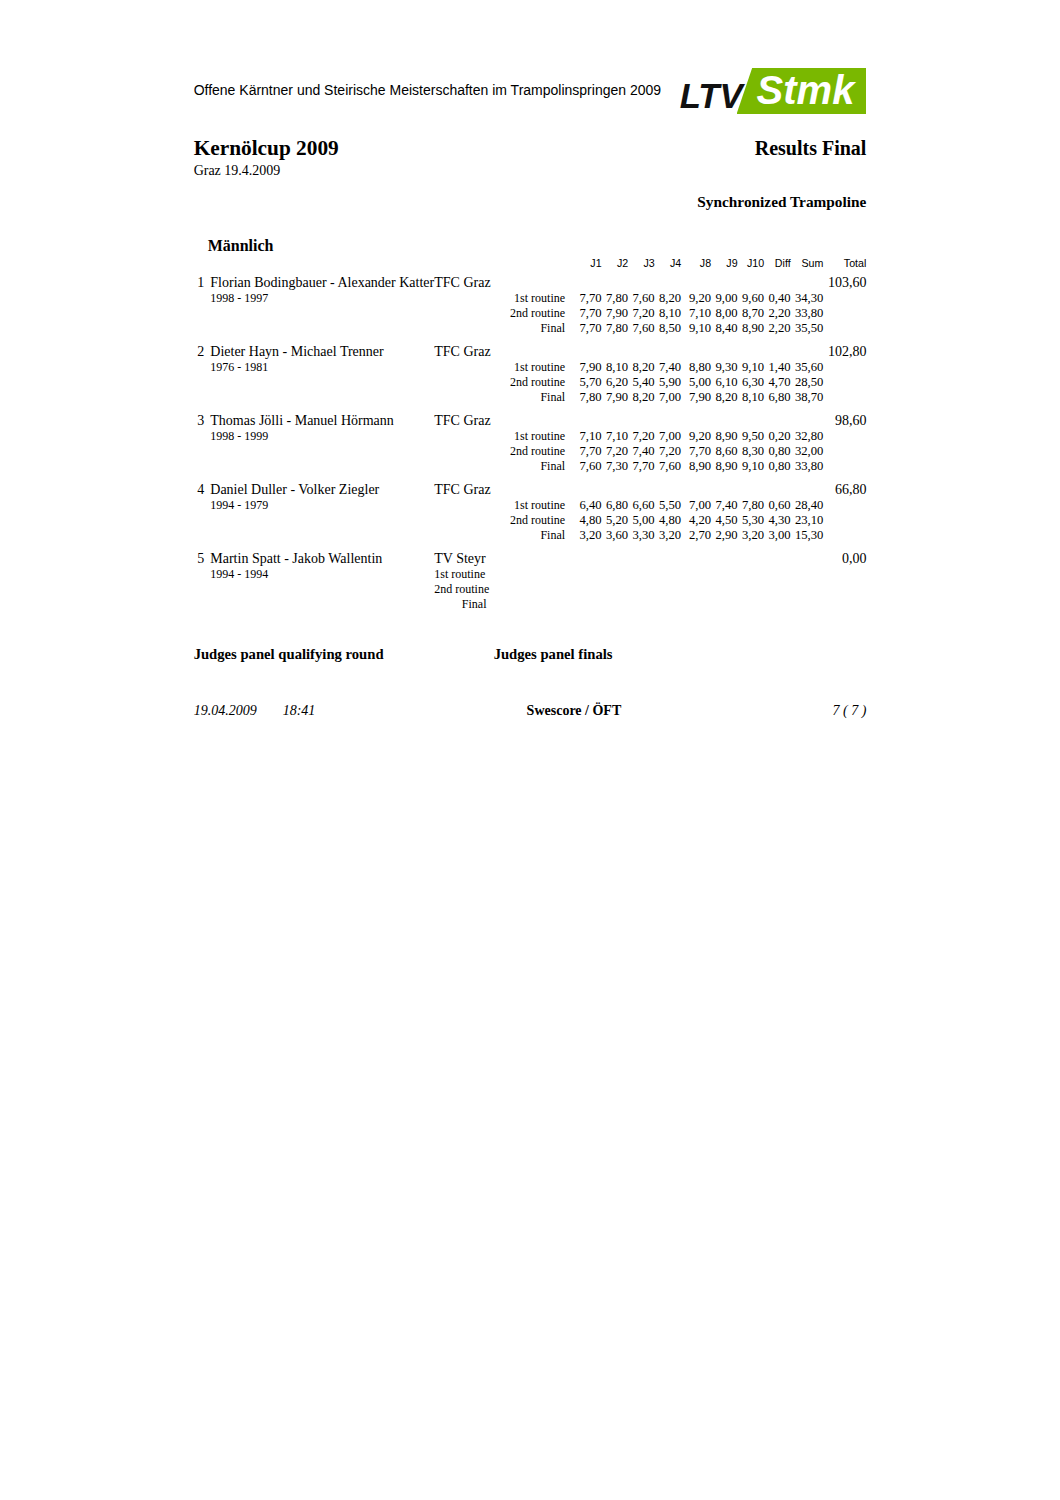Offene Kärntner und Steirische Meisterschaften im Trampolinspringen 2009
LTV Stmk
Kernölcup 2009
Results Final
Graz 19.4.2009
Synchronized Trampoline
Männlich
| | | | | J1 | J2 | J3 | J4 | | J8 | J9 | J10 | Diff | Sum | Total |
| --- | --- | --- | --- | --- | --- | --- | --- | --- | --- | --- | --- | --- | --- | --- |
| 1 | Florian Bodingbauer - Alexander Katter | TFC Graz | | | | | | | | | | | | 103,60 |
| | 1998 - 1997 | | 1st routine | 7,70 | 7,80 | 7,60 | 8,20 | | 9,20 | 9,00 | 9,60 | 0,40 | 34,30 | |
| | | | 2nd routine | 7,70 | 7,90 | 7,20 | 8,10 | | 7,10 | 8,00 | 8,70 | 2,20 | 33,80 | |
| | | | Final | 7,70 | 7,80 | 7,60 | 8,50 | | 9,10 | 8,40 | 8,90 | 2,20 | 35,50 | |
| 2 | Dieter Hayn - Michael Trenner | TFC Graz | | | | | | | | | | | | 102,80 |
| | 1976 - 1981 | | 1st routine | 7,90 | 8,10 | 8,20 | 7,40 | | 8,80 | 9,30 | 9,10 | 1,40 | 35,60 | |
| | | | 2nd routine | 5,70 | 6,20 | 5,40 | 5,90 | | 5,00 | 6,10 | 6,30 | 4,70 | 28,50 | |
| | | | Final | 7,80 | 7,90 | 8,20 | 7,00 | | 7,90 | 8,20 | 8,10 | 6,80 | 38,70 | |
| 3 | Thomas Jölli - Manuel Hörmann | TFC Graz | | | | | | | | | | | | 98,60 |
| | 1998 - 1999 | | 1st routine | 7,10 | 7,10 | 7,20 | 7,00 | | 9,20 | 8,90 | 9,50 | 0,20 | 32,80 | |
| | | | 2nd routine | 7,70 | 7,20 | 7,40 | 7,20 | | 7,70 | 8,60 | 8,30 | 0,80 | 32,00 | |
| | | | Final | 7,60 | 7,30 | 7,70 | 7,60 | | 8,90 | 8,90 | 9,10 | 0,80 | 33,80 | |
| 4 | Daniel Duller - Volker Ziegler | TFC Graz | | | | | | | | | | | | 66,80 |
| | 1994 - 1979 | | 1st routine | 6,40 | 6,80 | 6,60 | 5,50 | | 7,00 | 7,40 | 7,80 | 0,60 | 28,40 | |
| | | | 2nd routine | 4,80 | 5,20 | 5,00 | 4,80 | | 4,20 | 4,50 | 5,30 | 4,30 | 23,10 | |
| | | | Final | 3,20 | 3,60 | 3,30 | 3,20 | | 2,70 | 2,90 | 3,20 | 3,00 | 15,30 | |
| 5 | Martin Spatt - Jakob Wallentin | TV Steyr | | | | | | | | | | | | 0,00 |
| | 1994 - 1994 | 1st routine | | | | | | | | | | | | |
| | | 2nd routine | | | | | | | | | | | | |
| | | Final | | | | | | | | | | | | |
Judges panel qualifying round
Judges panel finals
19.04.200918:41
Swescore / ÖFT
7 ( 7 )